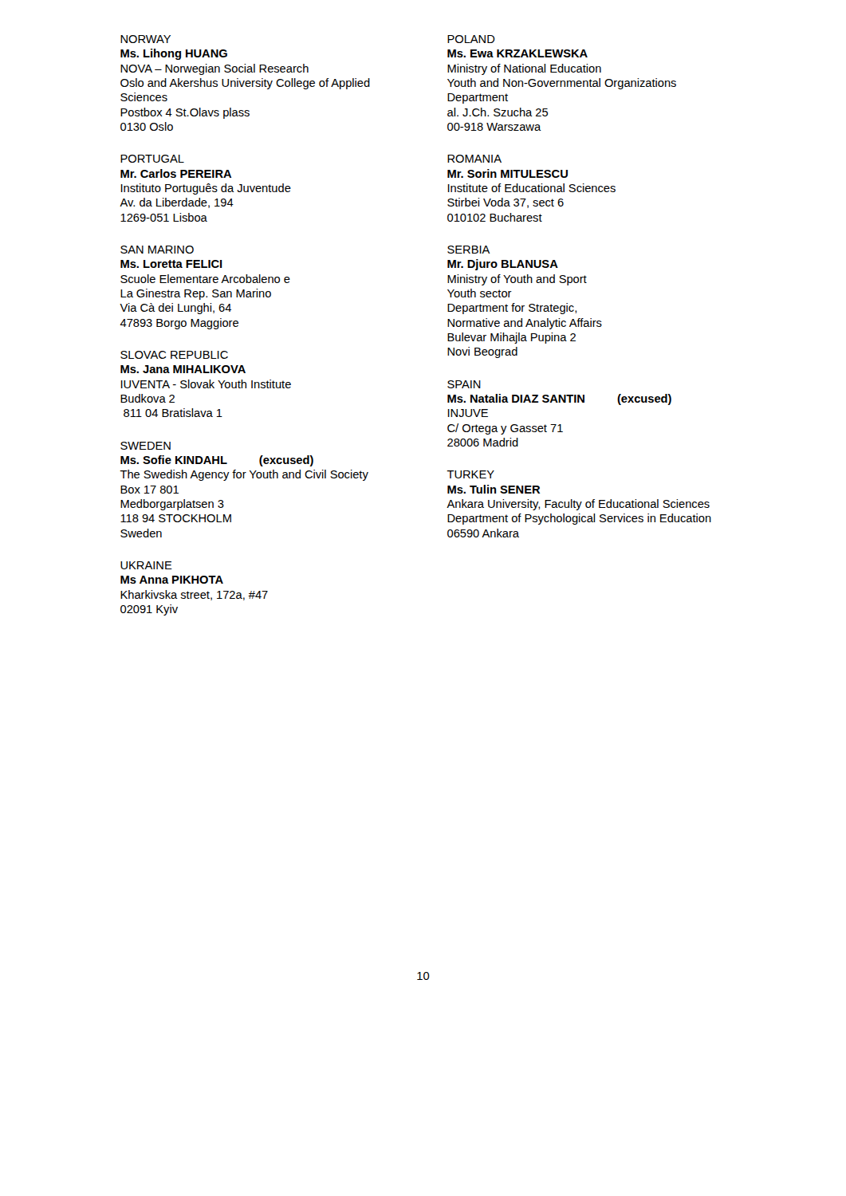NORWAY
Ms. Lihong HUANG
NOVA – Norwegian Social Research
Oslo and Akershus University College of Applied Sciences
Postbox 4 St.Olavs plass
0130 Oslo
PORTUGAL
Mr. Carlos PEREIRA
Instituto Português da Juventude
Av. da Liberdade, 194
1269-051 Lisboa
SAN MARINO
Ms. Loretta FELICI
Scuole Elementare Arcobaleno e
La Ginestra Rep. San Marino
Via Cà dei Lunghi, 64
47893 Borgo Maggiore
SLOVAC REPUBLIC
Ms. Jana MIHALIKOVA
IUVENTA - Slovak Youth Institute
Budkova 2
811 04 Bratislava 1
SWEDEN
Ms. Sofie KINDAHL(excused)
The Swedish Agency for Youth and Civil Society
Box 17 801
Medborgarplatsen 3
118 94 STOCKHOLM
Sweden
UKRAINE
Ms Anna PIKHOTA
Kharkivska street, 172a, #47
02091 Kyiv
POLAND
Ms. Ewa KRZAKLEWSKA
Ministry of National Education
Youth and Non-Governmental Organizations Department
al. J.Ch. Szucha 25
00-918 Warszawa
ROMANIA
Mr. Sorin MITULESCU
Institute of Educational Sciences
Stirbei Voda 37, sect 6
010102 Bucharest
SERBIA
Mr. Djuro BLANUSA
Ministry of Youth and Sport
Youth sector
Department for Strategic,
Normative and Analytic Affairs
Bulevar Mihajla Pupina 2
Novi Beograd
SPAIN
Ms. Natalia DIAZ SANTIN(excused)
INJUVE
C/ Ortega y Gasset 71
28006 Madrid
TURKEY
Ms. Tulin SENER
Ankara University, Faculty of Educational Sciences
Department of Psychological Services in Education
06590 Ankara
10